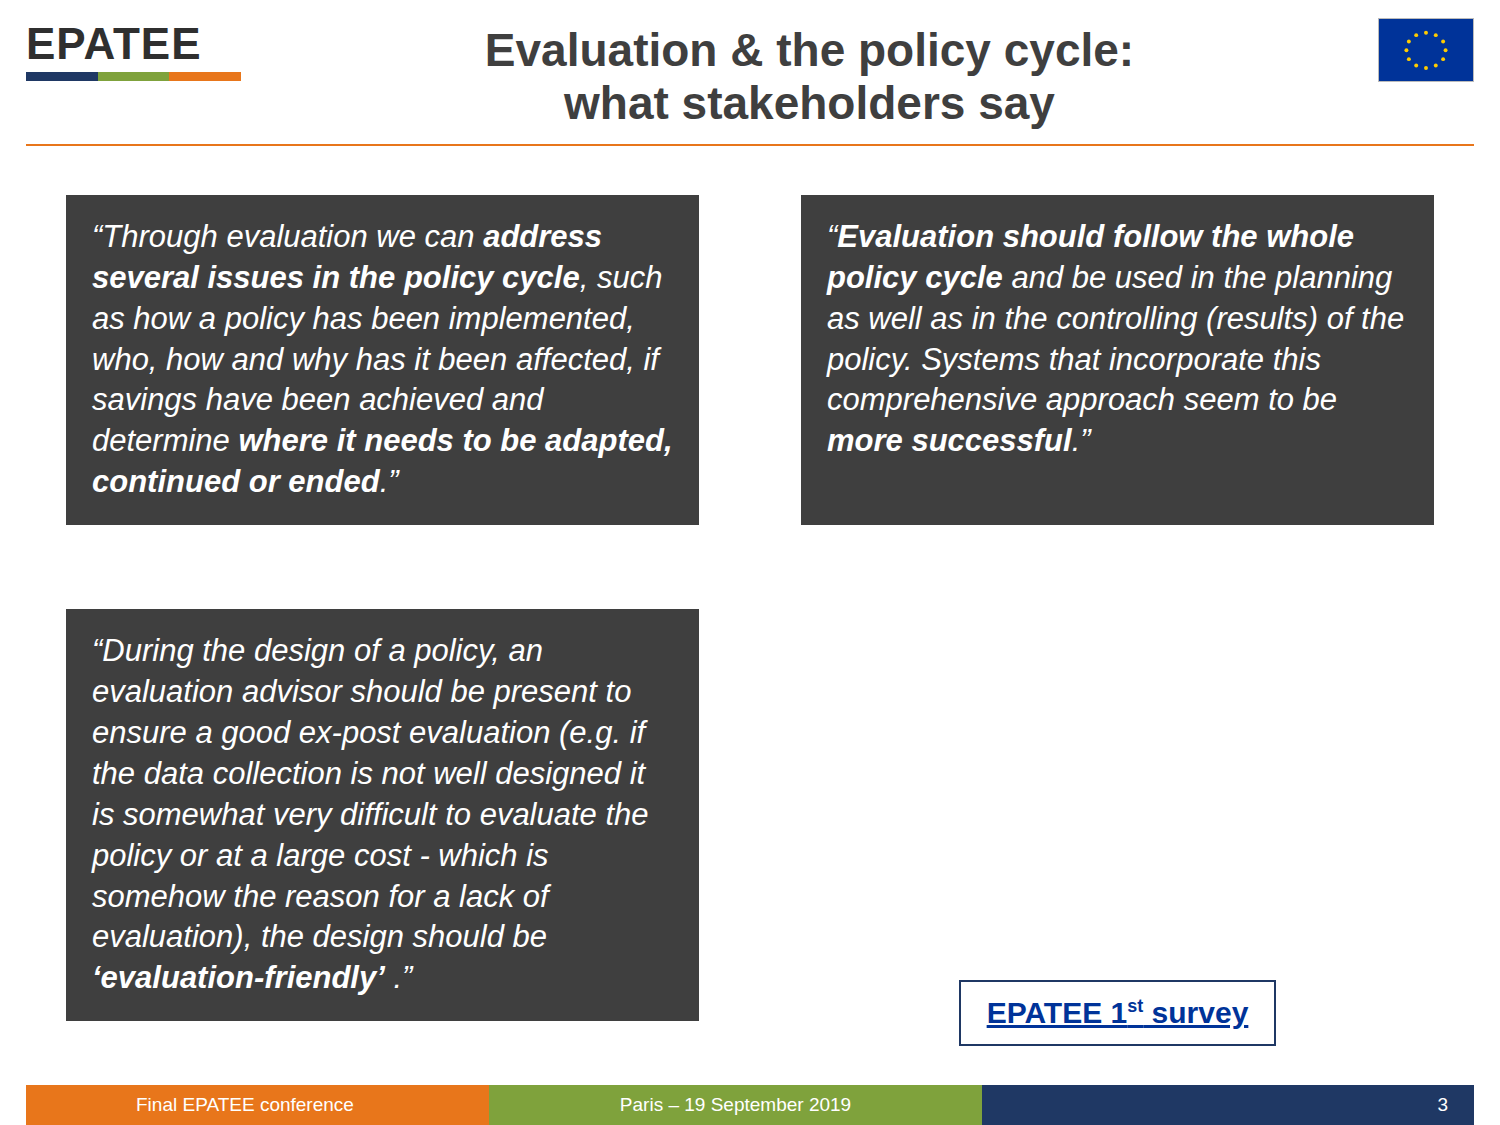EPATEE
Evaluation & the policy cycle:
what stakeholders say
“Through evaluation we can address several issues in the policy cycle, such as how a policy has been implemented, who, how and why has it been affected, if savings have been achieved and determine where it needs to be adapted, continued or ended.”
“Evaluation should follow the whole policy cycle and be used in the planning as well as in the controlling (results) of the policy. Systems that incorporate this comprehensive approach seem to be more successful.”
“During the design of a policy, an evaluation advisor should be present to ensure a good ex-post evaluation (e.g. if the data collection is not well designed it is somewhat very difficult to evaluate the policy or at a large cost - which is somehow the reason for a lack of evaluation), the design should be ‘evaluation-friendly’ .”
EPATEE 1st survey
Final EPATEE conference
Paris – 19 September 2019
3